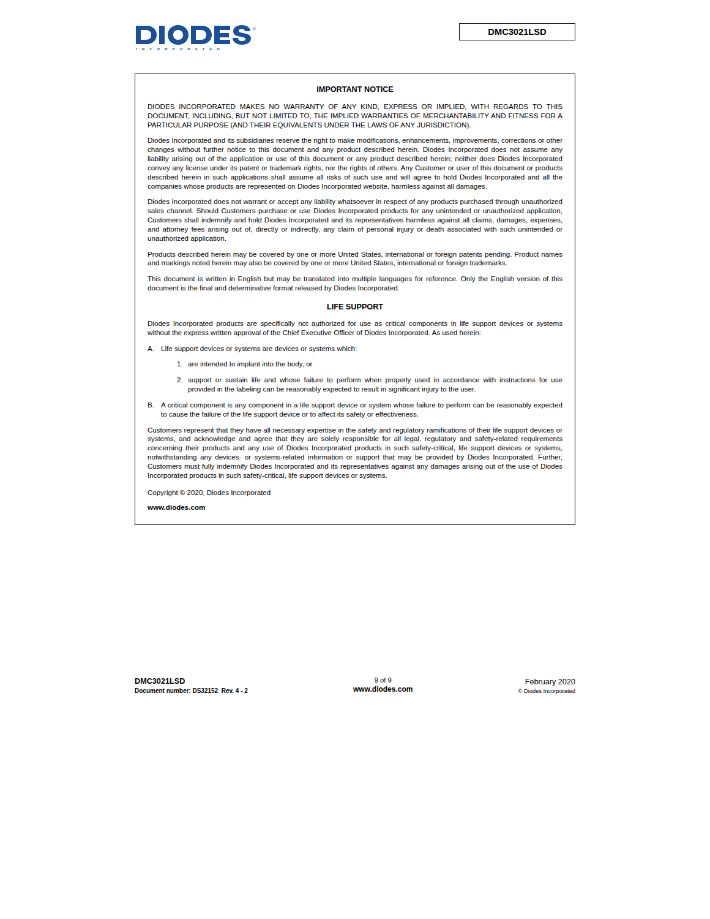® I N C O R P O R A T E D
DMC3021LSD
IMPORTANT NOTICE
DIODES INCORPORATED MAKES NO WARRANTY OF ANY KIND, EXPRESS OR IMPLIED, WITH REGARDS TO THIS DOCUMENT, INCLUDING, BUT NOT LIMITED TO, THE IMPLIED WARRANTIES OF MERCHANTABILITY AND FITNESS FOR A PARTICULAR PURPOSE (AND THEIR EQUIVALENTS UNDER THE LAWS OF ANY JURISDICTION).
Diodes Incorporated and its subsidiaries reserve the right to make modifications, enhancements, improvements, corrections or other changes without further notice to this document and any product described herein. Diodes Incorporated does not assume any liability arising out of the application or use of this document or any product described herein; neither does Diodes Incorporated convey any license under its patent or trademark rights, nor the rights of others. Any Customer or user of this document or products described herein in such applications shall assume all risks of such use and will agree to hold Diodes Incorporated and all the companies whose products are represented on Diodes Incorporated website, harmless against all damages.
Diodes Incorporated does not warrant or accept any liability whatsoever in respect of any products purchased through unauthorized sales channel. Should Customers purchase or use Diodes Incorporated products for any unintended or unauthorized application, Customers shall indemnify and hold Diodes Incorporated and its representatives harmless against all claims, damages, expenses, and attorney fees arising out of, directly or indirectly, any claim of personal injury or death associated with such unintended or unauthorized application.
Products described herein may be covered by one or more United States, international or foreign patents pending. Product names and markings noted herein may also be covered by one or more United States, international or foreign trademarks.
This document is written in English but may be translated into multiple languages for reference. Only the English version of this document is the final and determinative format released by Diodes Incorporated.
LIFE SUPPORT
Diodes Incorporated products are specifically not authorized for use as critical components in life support devices or systems without the express written approval of the Chief Executive Officer of Diodes Incorporated. As used herein:
A.
Life support devices or systems are devices or systems which:
1.
are intended to implant into the body, or
2.
support or sustain life and whose failure to perform when properly used in accordance with instructions for use provided in the labeling can be reasonably expected to result in significant injury to the user.
B.
A critical component is any component in a life support device or system whose failure to perform can be reasonably expected to cause the failure of the life support device or to affect its safety or effectiveness.
Customers represent that they have all necessary expertise in the safety and regulatory ramifications of their life support devices or systems, and acknowledge and agree that they are solely responsible for all legal, regulatory and safety-related requirements concerning their products and any use of Diodes Incorporated products in such safety-critical, life support devices or systems, notwithstanding any devices- or systems-related information or support that may be provided by Diodes Incorporated. Further, Customers must fully indemnify Diodes Incorporated and its representatives against any damages arising out of the use of Diodes Incorporated products in such safety-critical, life support devices or systems.
Copyright © 2020, Diodes Incorporated
www.diodes.com
DMC3021LSD
Document number: DS32152 Rev. 4 - 2
9 of 9
www.diodes.com
February 2020
© Diodes Incorporated